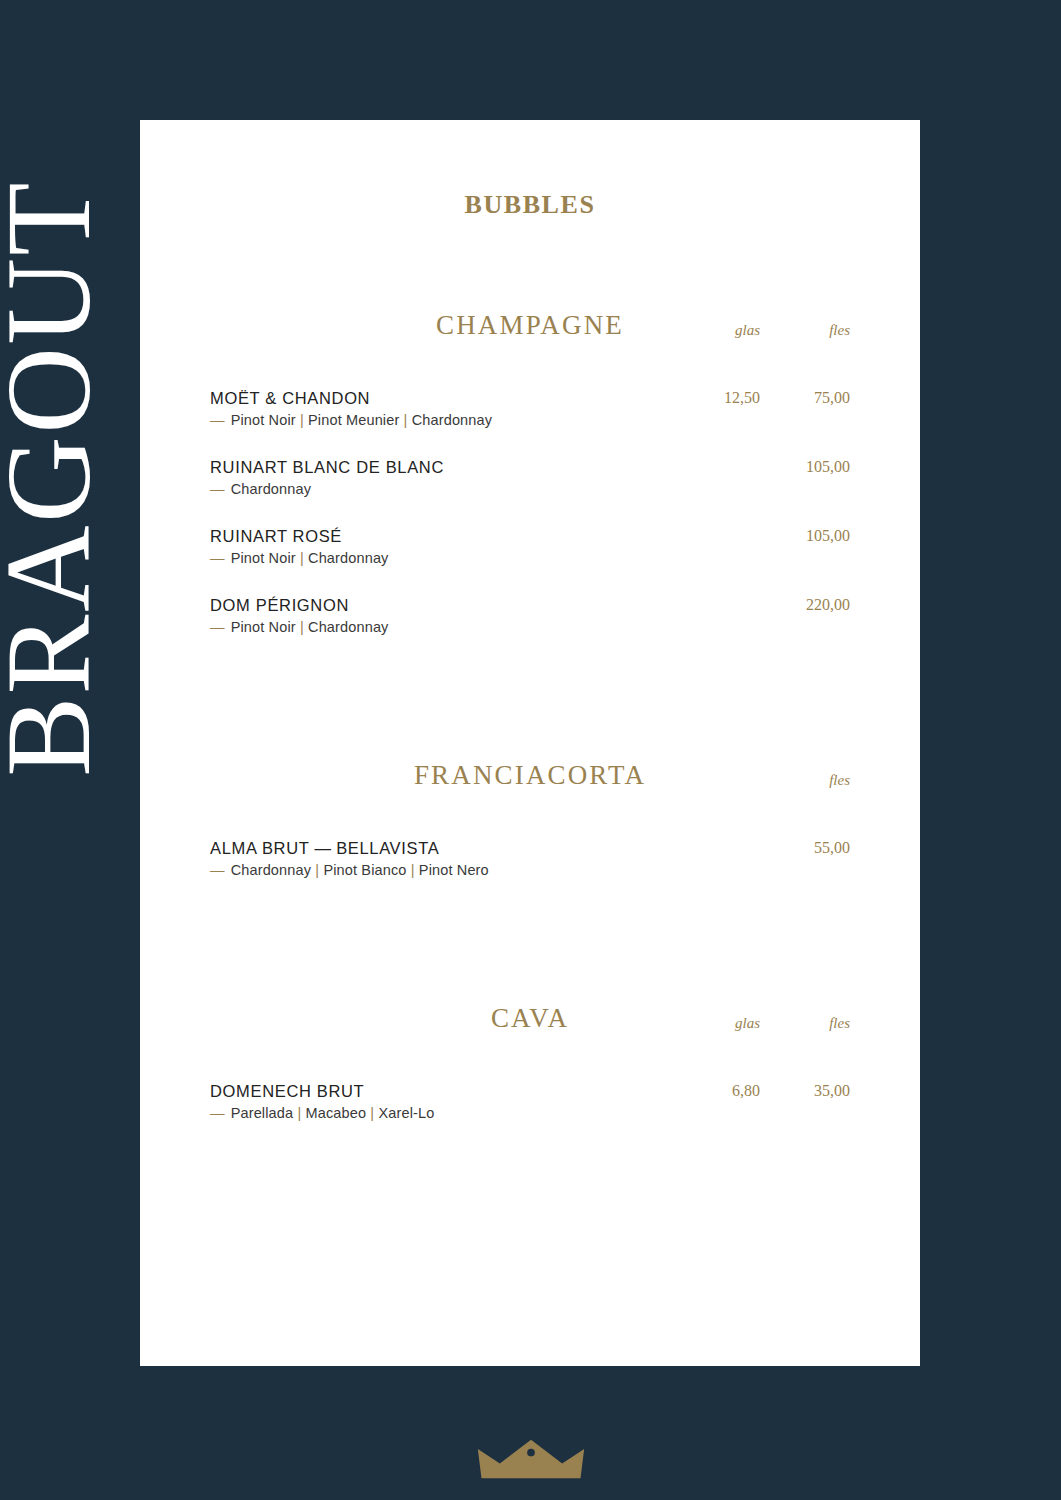BRAGOUT
BUBBLES
CHAMPAGNE
glas fles
| MOËT & CHANDON | 12,50 | 75,00 |
| — Pinot Noir / Pinot Meunier / Chardonnay |
| RUINART BLANC DE BLANC | | 105,00 |
| — Chardonnay |
| RUINART ROSÉ | | 105,00 |
| — Pinot Noir / Chardonnay |
| DOM PÉRIGNON | | 220,00 |
| — Pinot Noir / Chardonnay |
FRANCIACORTA
fles
| ALMA BRUT — BELLAVISTA | 55,00 |
| — Chardonnay / Pinot Bianco / Pinot Nero |
CAVA
glas fles
| DOMENECH BRUT | 6,80 | 35,00 |
| — Parellada / Macabeo / Xarel-Lo |